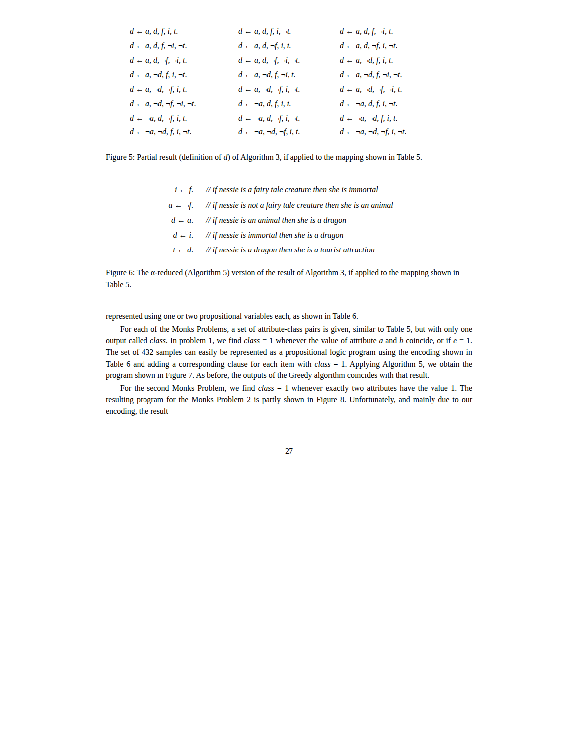| d ← a , d , f , i , t . | d ← a , d , f , i , ¬ t . | d ← a , d , f , ¬ i , t . |
| d ← a , d , f , ¬ i , ¬ t . | d ← a , d , ¬ f , i , t . | d ← a , d , ¬ f , i , ¬ t . |
| d ← a , d , ¬ f , ¬ i , t . | d ← a , d , ¬ f , ¬ i , ¬ t . | d ← a , ¬ d , f , i , t . |
| d ← a , ¬ d , f , i , ¬ t . | d ← a , ¬ d , f , ¬ i , t . | d ← a , ¬ d , f , ¬ i , ¬ t . |
| d ← a , ¬ d , ¬ f , i , t . | d ← a , ¬ d , ¬ f , i , ¬ t . | d ← a , ¬ d , ¬ f , ¬ i , t . |
| d ← a , ¬ d , ¬ f , ¬ i , ¬ t . | d ← ¬ a , d , f , i , t . | d ← ¬ a , d , f , i , ¬ t . |
| d ← ¬ a , d , ¬ f , i , t . | d ← ¬ a , d , ¬ f , i , ¬ t . | d ← ¬ a , ¬ d , f , i , t . |
| d ← ¬ a , ¬ d , f , i , ¬ t . | d ← ¬ a , ¬ d , ¬ f , i , t . | d ← ¬ a , ¬ d , ¬ f , i , ¬ t . |
Figure 5: Partial result (definition of d) of Algorithm 3, if applied to the mapping shown in Table 5.
| i ← f . | // if nessie is a fairy tale creature then she is immortal |
| a ← ¬ f . | // if nessie is not a fairy tale creature then she is an animal |
| d ← a . | // if nessie is an animal then she is a dragon |
| d ← i . | // if nessie is immortal then she is a dragon |
| t ← d . | // if nessie is a dragon then she is a tourist attraction |
Figure 6: The α-reduced (Algorithm 5) version of the result of Algorithm 3, if applied to the mapping shown in Table 5.
represented using one or two propositional variables each, as shown in Table 6.
For each of the Monks Problems, a set of attribute-class pairs is given, similar to Table 5, but with only one output called class. In problem 1, we find class = 1 whenever the value of attribute a and b coincide, or if e = 1. The set of 432 samples can easily be represented as a propositional logic program using the encoding shown in Table 6 and adding a corresponding clause for each item with class = 1. Applying Algorithm 5, we obtain the program shown in Figure 7. As before, the outputs of the Greedy algorithm coincides with that result.
For the second Monks Problem, we find class = 1 whenever exactly two attributes have the value 1. The resulting program for the Monks Problem 2 is partly shown in Figure 8. Unfortunately, and mainly due to our encoding, the result
27